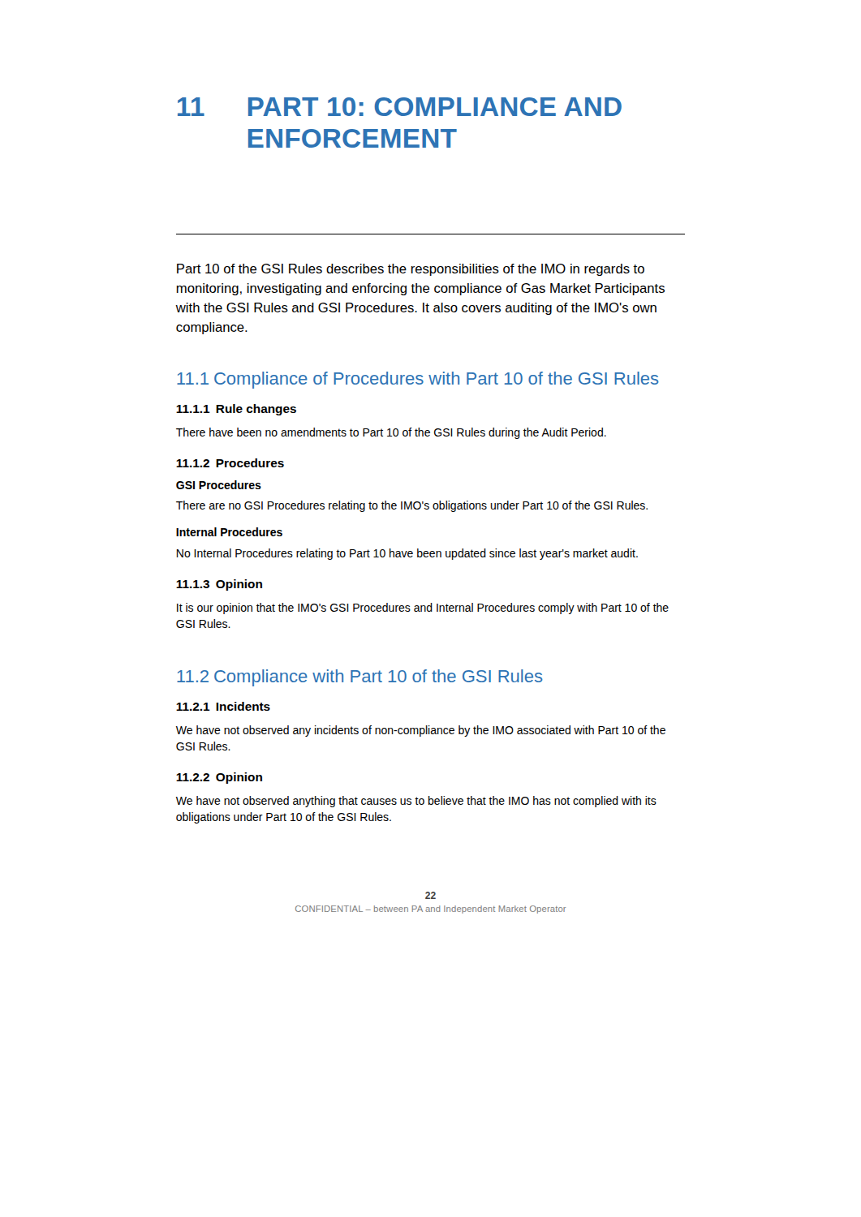11 PART 10: COMPLIANCE AND ENFORCEMENT
Part 10 of the GSI Rules describes the responsibilities of the IMO in regards to monitoring, investigating and enforcing the compliance of Gas Market Participants with the GSI Rules and GSI Procedures. It also covers auditing of the IMO's own compliance.
11.1 Compliance of Procedures with Part 10 of the GSI Rules
11.1.1 Rule changes
There have been no amendments to Part 10 of the GSI Rules during the Audit Period.
11.1.2 Procedures
GSI Procedures
There are no GSI Procedures relating to the IMO's obligations under Part 10 of the GSI Rules.
Internal Procedures
No Internal Procedures relating to Part 10 have been updated since last year's market audit.
11.1.3 Opinion
It is our opinion that the IMO's GSI Procedures and Internal Procedures comply with Part 10 of the GSI Rules.
11.2 Compliance with Part 10 of the GSI Rules
11.2.1 Incidents
We have not observed any incidents of non-compliance by the IMO associated with Part 10 of the GSI Rules.
11.2.2 Opinion
We have not observed anything that causes us to believe that the IMO has not complied with its obligations under Part 10 of the GSI Rules.
22
CONFIDENTIAL – between PA and Independent Market Operator